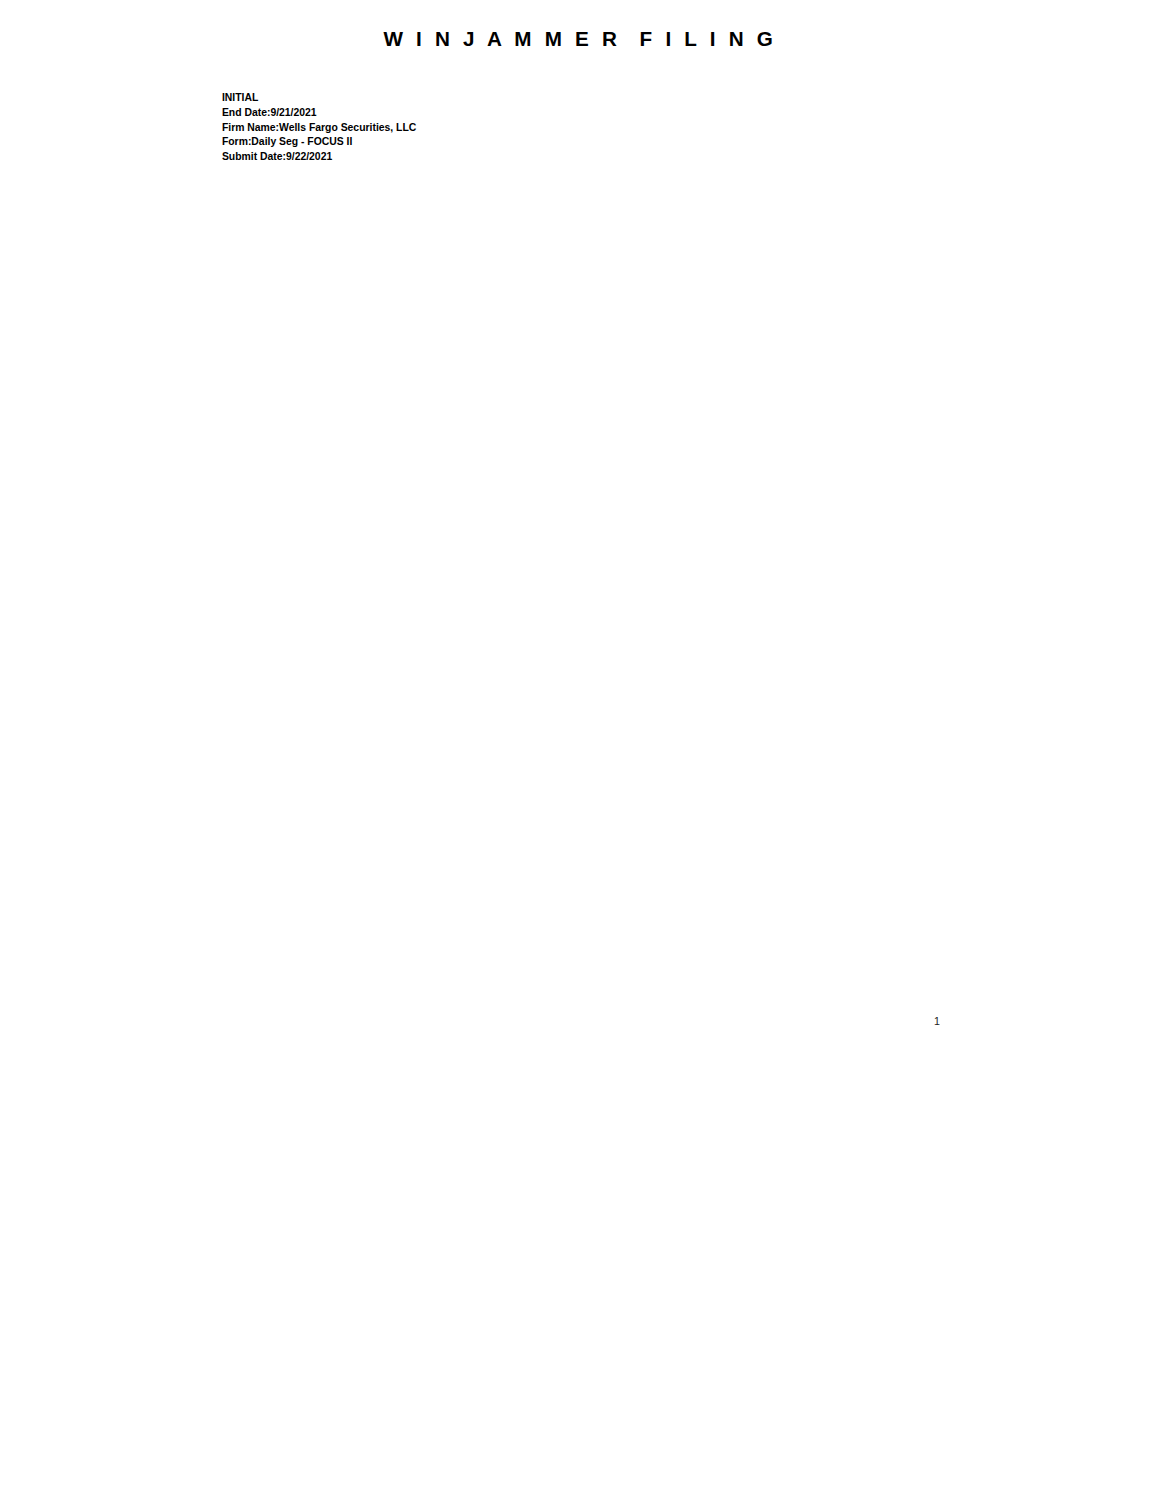W I N J A M M E R F I L I N G
INITIAL
End Date:9/21/2021
Firm Name:Wells Fargo Securities, LLC
Form:Daily Seg - FOCUS II
Submit Date:9/22/2021
1